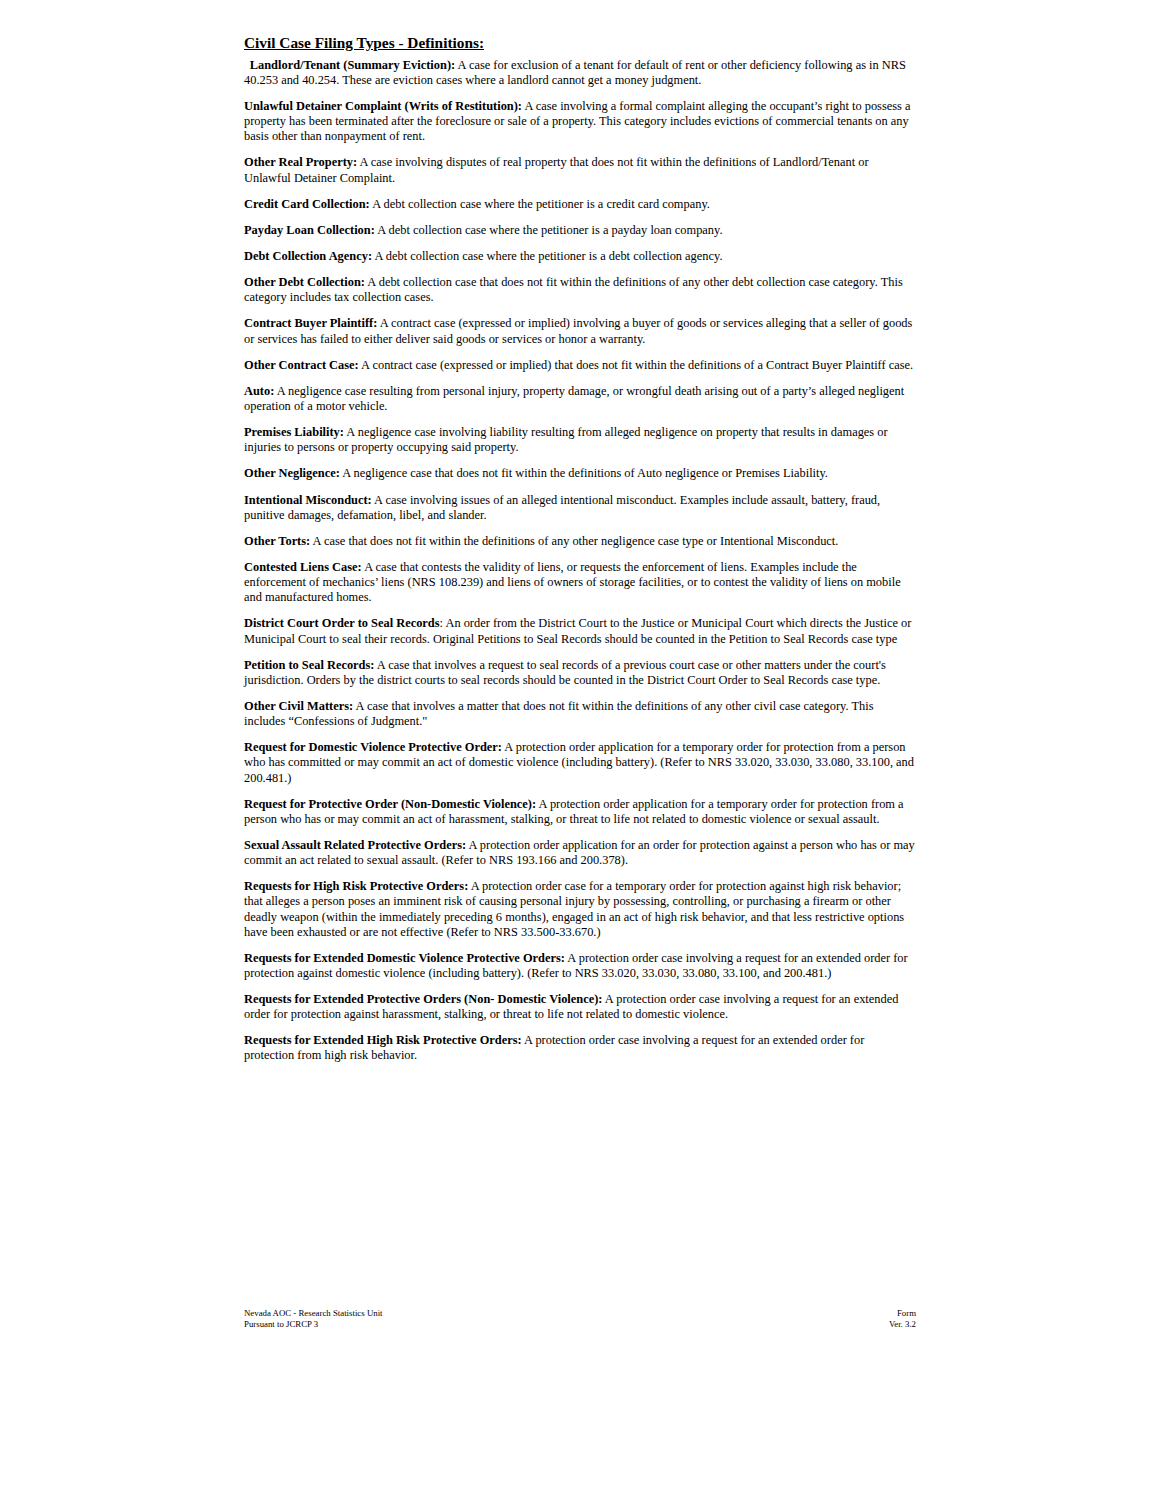Civil Case Filing Types - Definitions:
Landlord/Tenant (Summary Eviction): A case for exclusion of a tenant for default of rent or other deficiency following as in NRS 40.253 and 40.254. These are eviction cases where a landlord cannot get a money judgment.
Unlawful Detainer Complaint (Writs of Restitution): A case involving a formal complaint alleging the occupant’s right to possess a property has been terminated after the foreclosure or sale of a property. This category includes evictions of commercial tenants on any basis other than nonpayment of rent.
Other Real Property: A case involving disputes of real property that does not fit within the definitions of Landlord/Tenant or Unlawful Detainer Complaint.
Credit Card Collection: A debt collection case where the petitioner is a credit card company.
Payday Loan Collection: A debt collection case where the petitioner is a payday loan company.
Debt Collection Agency: A debt collection case where the petitioner is a debt collection agency.
Other Debt Collection: A debt collection case that does not fit within the definitions of any other debt collection case category. This category includes tax collection cases.
Contract Buyer Plaintiff: A contract case (expressed or implied) involving a buyer of goods or services alleging that a seller of goods or services has failed to either deliver said goods or services or honor a warranty.
Other Contract Case: A contract case (expressed or implied) that does not fit within the definitions of a Contract Buyer Plaintiff case.
Auto: A negligence case resulting from personal injury, property damage, or wrongful death arising out of a party’s alleged negligent operation of a motor vehicle.
Premises Liability: A negligence case involving liability resulting from alleged negligence on property that results in damages or injuries to persons or property occupying said property.
Other Negligence: A negligence case that does not fit within the definitions of Auto negligence or Premises Liability.
Intentional Misconduct: A case involving issues of an alleged intentional misconduct. Examples include assault, battery, fraud, punitive damages, defamation, libel, and slander.
Other Torts: A case that does not fit within the definitions of any other negligence case type or Intentional Misconduct.
Contested Liens Case: A case that contests the validity of liens, or requests the enforcement of liens. Examples include the enforcement of mechanics’ liens (NRS 108.239) and liens of owners of storage facilities, or to contest the validity of liens on mobile and manufactured homes.
District Court Order to Seal Records: An order from the District Court to the Justice or Municipal Court which directs the Justice or Municipal Court to seal their records. Original Petitions to Seal Records should be counted in the Petition to Seal Records case type
Petition to Seal Records: A case that involves a request to seal records of a previous court case or other matters under the court's jurisdiction. Orders by the district courts to seal records should be counted in the District Court Order to Seal Records case type.
Other Civil Matters: A case that involves a matter that does not fit within the definitions of any other civil case category. This includes “Confessions of Judgment."
Request for Domestic Violence Protective Order: A protection order application for a temporary order for protection from a person who has committed or may commit an act of domestic violence (including battery). (Refer to NRS 33.020, 33.030, 33.080, 33.100, and 200.481.)
Request for Protective Order (Non-Domestic Violence): A protection order application for a temporary order for protection from a person who has or may commit an act of harassment, stalking, or threat to life not related to domestic violence or sexual assault.
Sexual Assault Related Protective Orders: A protection order application for an order for protection against a person who has or may commit an act related to sexual assault. (Refer to NRS 193.166 and 200.378).
Requests for High Risk Protective Orders: A protection order case for a temporary order for protection against high risk behavior; that alleges a person poses an imminent risk of causing personal injury by possessing, controlling, or purchasing a firearm or other deadly weapon (within the immediately preceding 6 months), engaged in an act of high risk behavior, and that less restrictive options have been exhausted or are not effective (Refer to NRS 33.500-33.670.)
Requests for Extended Domestic Violence Protective Orders: A protection order case involving a request for an extended order for protection against domestic violence (including battery). (Refer to NRS 33.020, 33.030, 33.080, 33.100, and 200.481.)
Requests for Extended Protective Orders (Non- Domestic Violence): A protection order case involving a request for an extended order for protection against harassment, stalking, or threat to life not related to domestic violence.
Requests for Extended High Risk Protective Orders: A protection order case involving a request for an extended order for protection from high risk behavior.
Nevada AOC - Research Statistics Unit
Pursuant to JCRCP 3
Form
Ver. 3.2